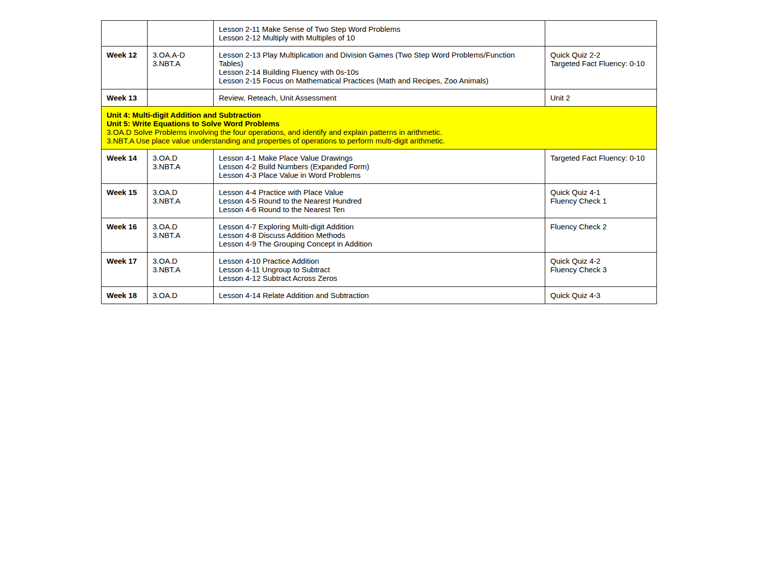| | | Lesson 2-11 Make Sense of Two Step Word Problems Lesson 2-12 Multiply with Multiples of 10 | |
| Week 12 | 3.OA.A-D 3.NBT.A | Lesson 2-13 Play Multiplication and Division Games (Two Step Word Problems/Function Tables) Lesson 2-14 Building Fluency with 0s-10s Lesson 2-15 Focus on Mathematical Practices (Math and Recipes, Zoo Animals) | Quick Quiz 2-2 Targeted Fact Fluency: 0-10 |
| Week 13 | | Review, Reteach, Unit Assessment | Unit 2 |
| Unit 4: Multi-digit Addition and Subtraction Unit 5: Write Equations to Solve Word Problems 3.OA.D Solve Problems involving the four operations, and identify and explain patterns in arithmetic. 3.NBT.A Use place value understanding and properties of operations to perform multi-digit arithmetic. |
| Week 14 | 3.OA.D 3.NBT.A | Lesson 4-1 Make Place Value Drawings Lesson 4-2 Build Numbers (Expanded Form) Lesson 4-3 Place Value in Word Problems | Targeted Fact Fluency: 0-10 |
| Week 15 | 3.OA.D 3.NBT.A | Lesson 4-4 Practice with Place Value Lesson 4-5 Round to the Nearest Hundred Lesson 4-6 Round to the Nearest Ten | Quick Quiz 4-1 Fluency Check 1 |
| Week 16 | 3.OA.D 3.NBT.A | Lesson 4-7 Exploring Multi-digit Addition Lesson 4-8 Discuss Addition Methods Lesson 4-9 The Grouping Concept in Addition | Fluency Check 2 |
| Week 17 | 3.OA.D 3.NBT.A | Lesson 4-10 Practice Addition Lesson 4-11 Ungroup to Subtract Lesson 4-12 Subtract Across Zeros | Quick Quiz 4-2 Fluency Check 3 |
| Week 18 | 3.OA.D | Lesson 4-14 Relate Addition and Subtraction | Quick Quiz 4-3 |